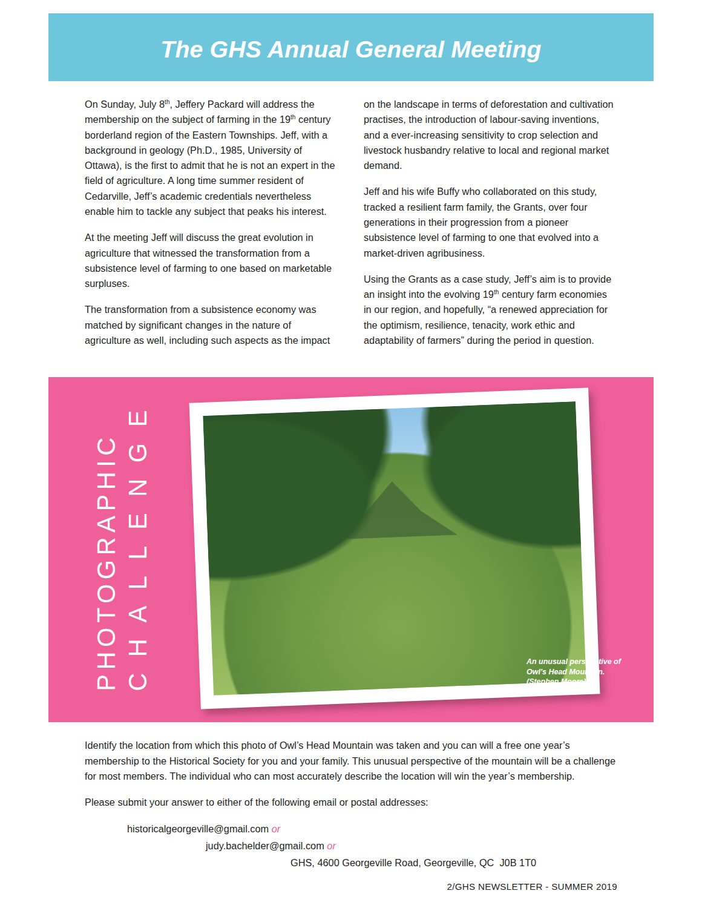The GHS Annual General Meeting
On Sunday, July 8th, Jeffery Packard will address the membership on the subject of farming in the 19th century borderland region of the Eastern Townships. Jeff, with a background in geology (Ph.D., 1985, University of Ottawa), is the first to admit that he is not an expert in the field of agriculture. A long time summer resident of Cedarville, Jeff’s academic credentials nevertheless enable him to tackle any subject that peaks his interest.
At the meeting Jeff will discuss the great evolution in agriculture that witnessed the transformation from a subsistence level of farming to one based on marketable surpluses.
The transformation from a subsistence economy was matched by significant changes in the nature of agriculture as well, including such aspects as the impact
on the landscape in terms of deforestation and cultivation practises, the introduction of labour-saving inventions, and a ever-increasing sensitivity to crop selection and livestock husbandry relative to local and regional market demand.
Jeff and his wife Buffy who collaborated on this study, tracked a resilient farm family, the Grants, over four generations in their progression from a pioneer subsistence level of farming to one that evolved into a market-driven agribusiness.
Using the Grants as a case study, Jeff’s aim is to provide an insight into the evolving 19th century farm economies in our region, and hopefully, “a renewed appreciation for the optimism, resilience, tenacity, work ethic and adaptability of farmers” during the period in question.
PHOTOGRAPHIC
C H A L L E N G E
An unusual perspective of Owl’s Head Mountain.
(Stephen Moore)
Identify the location from which this photo of Owl’s Head Mountain was taken and you can will a free one year’s membership to the Historical Society for you and your family. This unusual perspective of the mountain will be a challenge for most members. The individual who can most accurately describe the location will win the year’s membership.
Please submit your answer to either of the following email or postal addresses:
historicalgeorgeville@gmail.com or
judy.bachelder@gmail.com or
GHS, 4600 Georgeville Road, Georgeville, QC J0B 1T0
2/GHS NEWSLETTER - SUMMER 2019